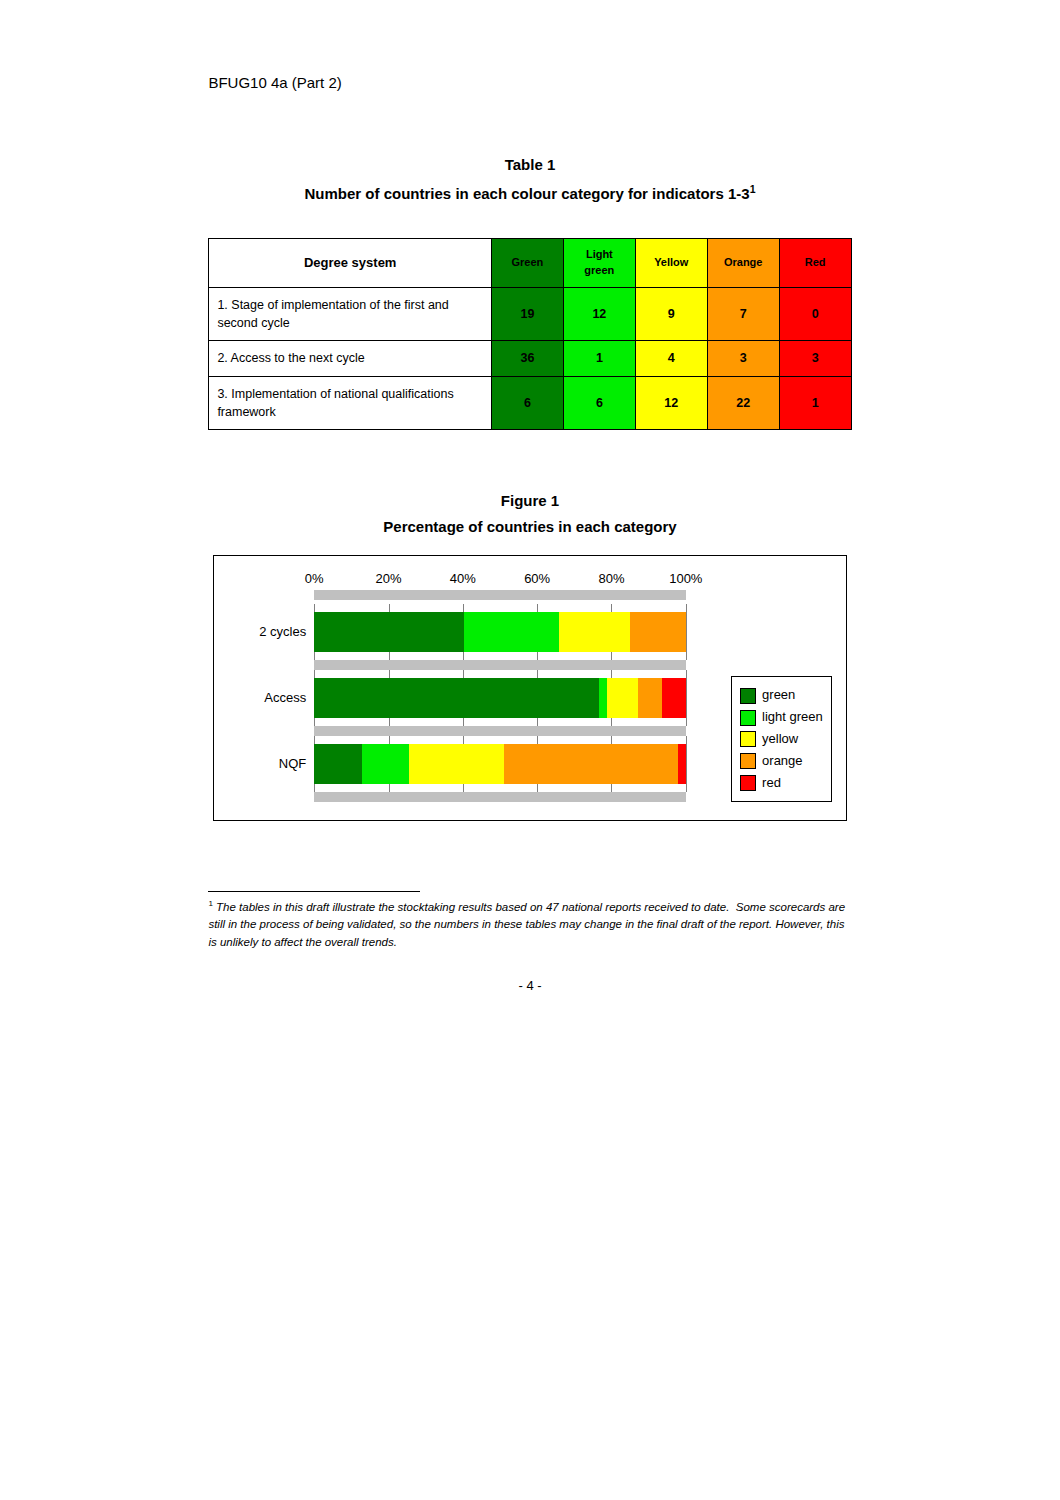BFUG10 4a (Part 2)
Table 1
Number of countries in each colour category for indicators 1-31
| Degree system | Green | Light green | Yellow | Orange | Red |
| --- | --- | --- | --- | --- | --- |
| 1. Stage of implementation of the first and second cycle | 19 | 12 | 9 | 7 | 0 |
| 2. Access to the next cycle | 36 | 1 | 4 | 3 | 3 |
| 3. Implementation of national qualifications framework | 6 | 6 | 12 | 22 | 1 |
Figure 1
Percentage of countries in each category
0% 20% 40% 60% 80% 100%
2 cycles
Access
NQF
green
light green
yellow
orange
red
1 The tables in this draft illustrate the stocktaking results based on 47 national reports received to date. Some scorecards are still in the process of being validated, so the numbers in these tables may change in the final draft of the report. However, this is unlikely to affect the overall trends.
- 4 -